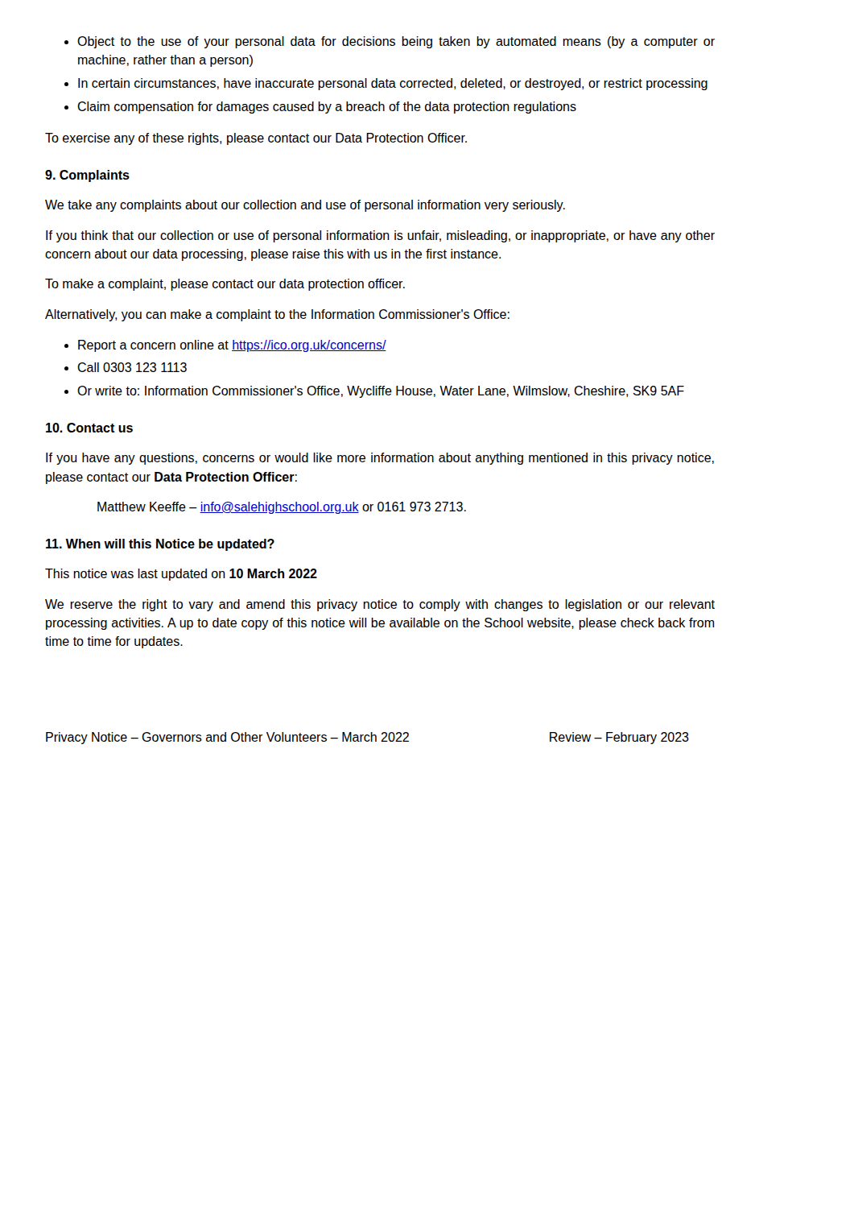Object to the use of your personal data for decisions being taken by automated means (by a computer or machine, rather than a person)
In certain circumstances, have inaccurate personal data corrected, deleted, or destroyed, or restrict processing
Claim compensation for damages caused by a breach of the data protection regulations
To exercise any of these rights, please contact our Data Protection Officer.
9. Complaints
We take any complaints about our collection and use of personal information very seriously.
If you think that our collection or use of personal information is unfair, misleading, or inappropriate, or have any other concern about our data processing, please raise this with us in the first instance.
To make a complaint, please contact our data protection officer.
Alternatively, you can make a complaint to the Information Commissioner's Office:
Report a concern online at https://ico.org.uk/concerns/
Call 0303 123 1113
Or write to: Information Commissioner's Office, Wycliffe House, Water Lane, Wilmslow, Cheshire, SK9 5AF
10. Contact us
If you have any questions, concerns or would like more information about anything mentioned in this privacy notice, please contact our Data Protection Officer:
Matthew Keeffe – info@salehighschool.org.uk or 0161 973 2713.
11. When will this Notice be updated?
This notice was last updated on 10 March 2022
We reserve the right to vary and amend this privacy notice to comply with changes to legislation or our relevant processing activities. A up to date copy of this notice will be available on the School website, please check back from time to time for updates.
Privacy Notice – Governors and Other Volunteers – March 2022 Review – February 2023